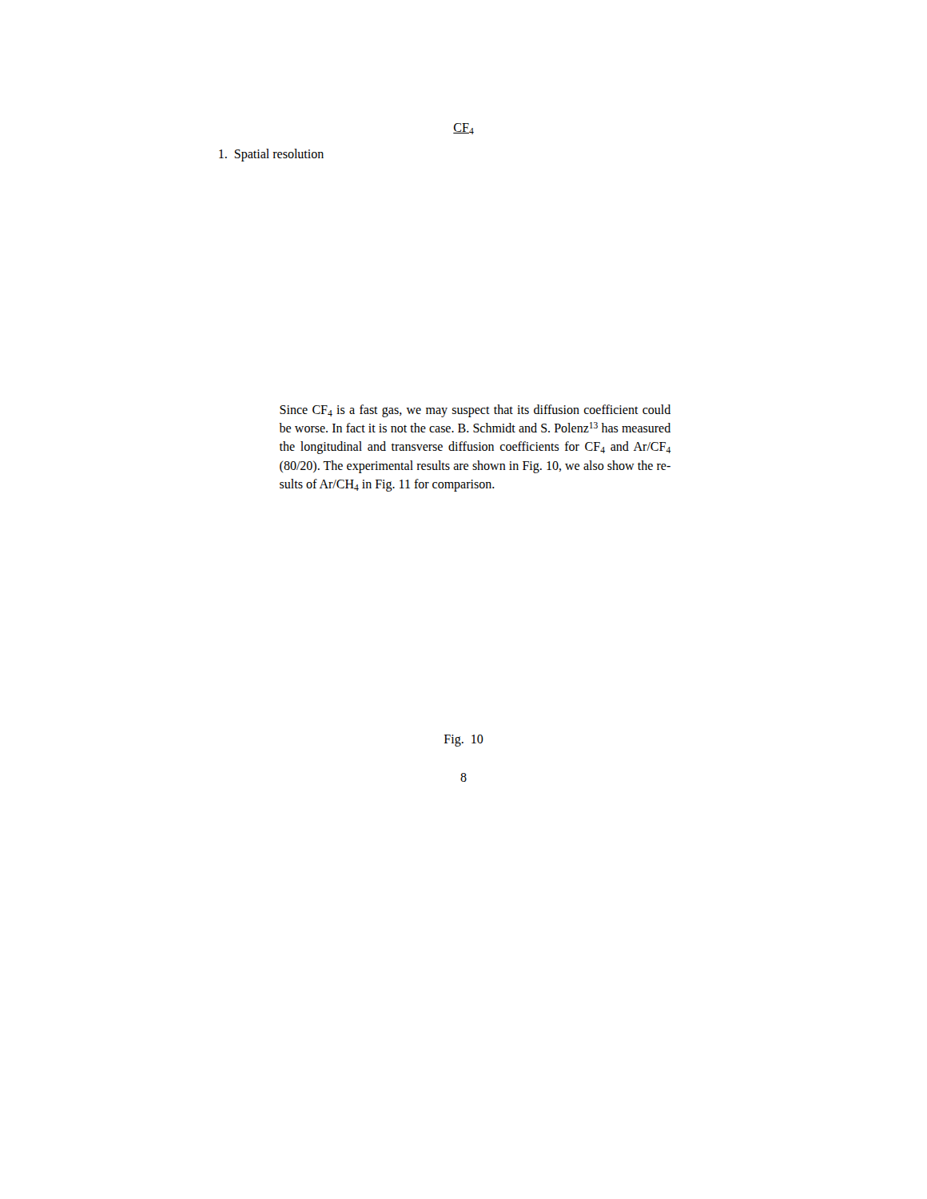CF4
1. Spatial resolution
Since CF4 is a fast gas, we may suspect that its diffusion coefficient could be worse. In fact it is not the case. B. Schmidt and S. Polenz13 has measured the longitudinal and transverse diffusion coefficients for CF4 and Ar/CF4 (80/20). The experimental results are shown in Fig. 10, we also show the results of Ar/CH4 in Fig. 11 for comparison.
Fig. 10
8